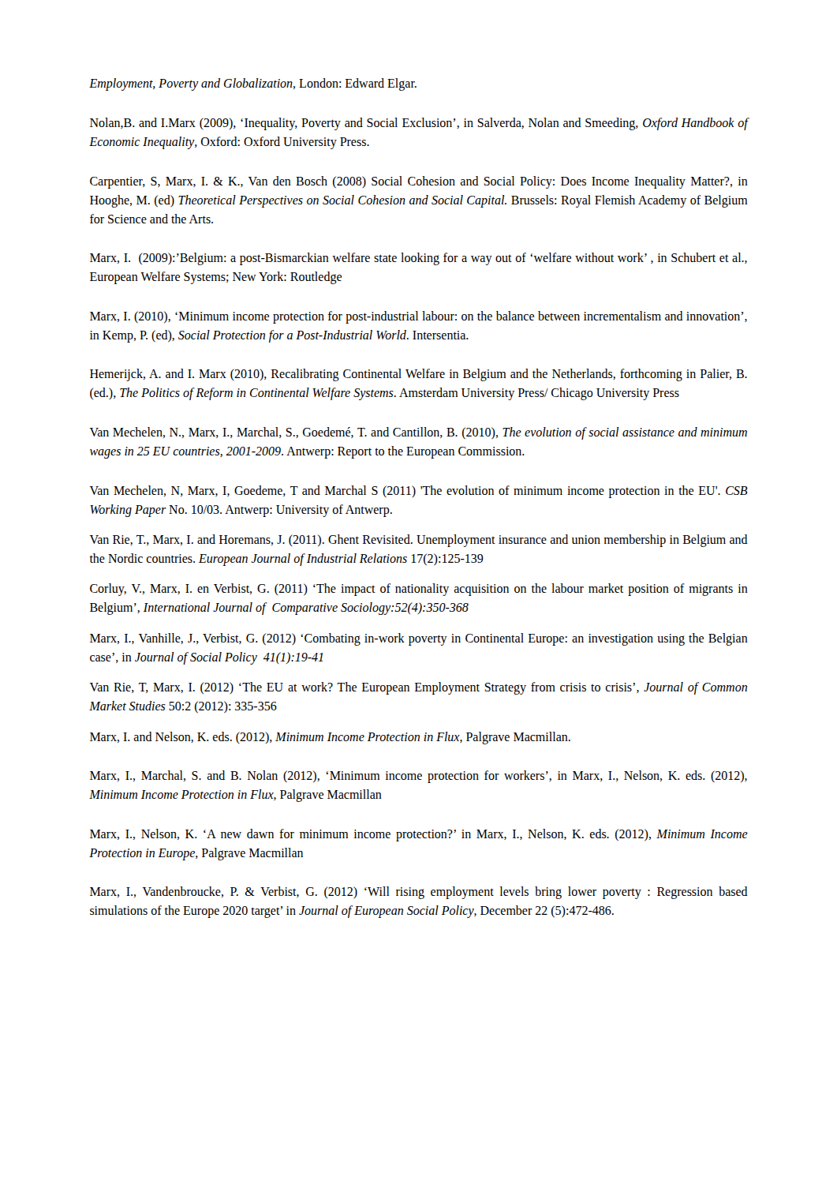Employment, Poverty and Globalization, London: Edward Elgar.
Nolan,B. and I.Marx (2009), ‘Inequality, Poverty and Social Exclusion’, in Salverda, Nolan and Smeeding, Oxford Handbook of Economic Inequality, Oxford: Oxford University Press.
Carpentier, S, Marx, I. & K., Van den Bosch (2008) Social Cohesion and Social Policy: Does Income Inequality Matter?, in Hooghe, M. (ed) Theoretical Perspectives on Social Cohesion and Social Capital. Brussels: Royal Flemish Academy of Belgium for Science and the Arts.
Marx, I. (2009):’Belgium: a post-Bismarckian welfare state looking for a way out of ‘welfare without work’ , in Schubert et al., European Welfare Systems; New York: Routledge
Marx, I. (2010), ‘Minimum income protection for post-industrial labour: on the balance between incrementalism and innovation’, in Kemp, P. (ed), Social Protection for a Post-Industrial World. Intersentia.
Hemerijck, A. and I. Marx (2010), Recalibrating Continental Welfare in Belgium and the Netherlands, forthcoming in Palier, B. (ed.), The Politics of Reform in Continental Welfare Systems. Amsterdam University Press/ Chicago University Press
Van Mechelen, N., Marx, I., Marchal, S., Goedemé, T. and Cantillon, B. (2010), The evolution of social assistance and minimum wages in 25 EU countries, 2001-2009. Antwerp: Report to the European Commission.
Van Mechelen, N, Marx, I, Goedeme, T and Marchal S (2011) 'The evolution of minimum income protection in the EU'. CSB Working Paper No. 10/03. Antwerp: University of Antwerp.
Van Rie, T., Marx, I. and Horemans, J. (2011). Ghent Revisited. Unemployment insurance and union membership in Belgium and the Nordic countries. European Journal of Industrial Relations 17(2):125-139
Corluy, V., Marx, I. en Verbist, G. (2011) ‘The impact of nationality acquisition on the labour market position of migrants in Belgium’, International Journal of Comparative Sociology:52(4):350-368
Marx, I., Vanhille, J., Verbist, G. (2012) ‘Combating in-work poverty in Continental Europe: an investigation using the Belgian case’, in Journal of Social Policy 41(1):19-41
Van Rie, T, Marx, I. (2012) ‘The EU at work? The European Employment Strategy from crisis to crisis’, Journal of Common Market Studies 50:2 (2012): 335-356
Marx, I. and Nelson, K. eds. (2012), Minimum Income Protection in Flux, Palgrave Macmillan.
Marx, I., Marchal, S. and B. Nolan (2012), ‘Minimum income protection for workers’, in Marx, I., Nelson, K. eds. (2012), Minimum Income Protection in Flux, Palgrave Macmillan
Marx, I., Nelson, K. ‘A new dawn for minimum income protection?’ in Marx, I., Nelson, K. eds. (2012), Minimum Income Protection in Europe, Palgrave Macmillan
Marx, I., Vandenbroucke, P. & Verbist, G. (2012) ‘Will rising employment levels bring lower poverty : Regression based simulations of the Europe 2020 target’ in Journal of European Social Policy, December 22 (5):472-486.